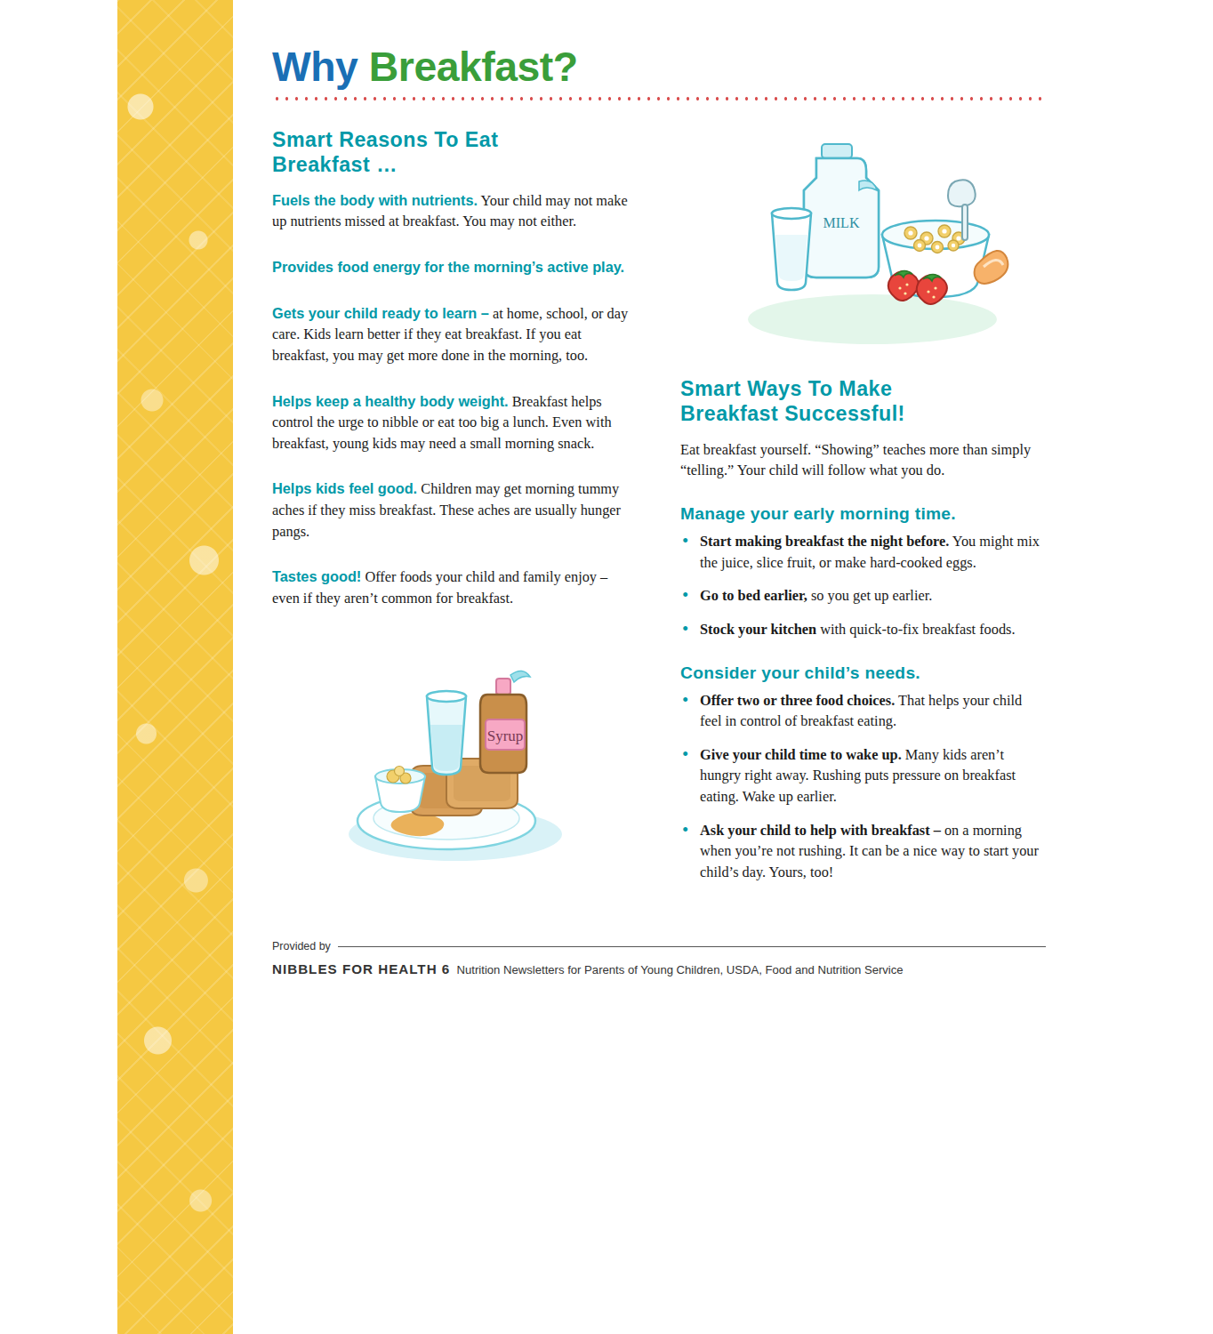Why Breakfast?
Smart Reasons To Eat
Breakfast …
Fuels the body with nutrients. Your child may not make up nutrients missed at breakfast. You may not either.
Provides food energy for the morning’s active play.
Gets your child ready to learn – at home, school, or day care. Kids learn better if they eat breakfast. If you eat breakfast, you may get more done in the morning, too.
Helps keep a healthy body weight. Breakfast helps control the urge to nibble or eat too big a lunch. Even with breakfast, young kids may need a small morning snack.
Helps kids feel good. Children may get morning tummy aches if they miss breakfast. These aches are usually hunger pangs.
Tastes good! Offer foods your child and family enjoy – even if they aren’t common for breakfast.
Syrup
MILK
Smart Ways To Make
Breakfast Successful!
Eat breakfast yourself. “Showing” teaches more than simply “telling.” Your child will follow what you do.
Manage your early morning time.
Start making breakfast the night before. You might mix the juice, slice fruit, or make hard-cooked eggs.
Go to bed earlier, so you get up earlier.
Stock your kitchen with quick-to-fix breakfast foods.
Consider your child’s needs.
Offer two or three food choices. That helps your child feel in control of breakfast eating.
Give your child time to wake up. Many kids aren’t hungry right away. Rushing puts pressure on breakfast eating. Wake up earlier.
Ask your child to help with breakfast – on a morning when you’re not rushing. It can be a nice way to start your child’s day. Yours, too!
Provided by
NIBBLES FOR HEALTH 6 Nutrition Newsletters for Parents of Young Children, USDA, Food and Nutrition Service